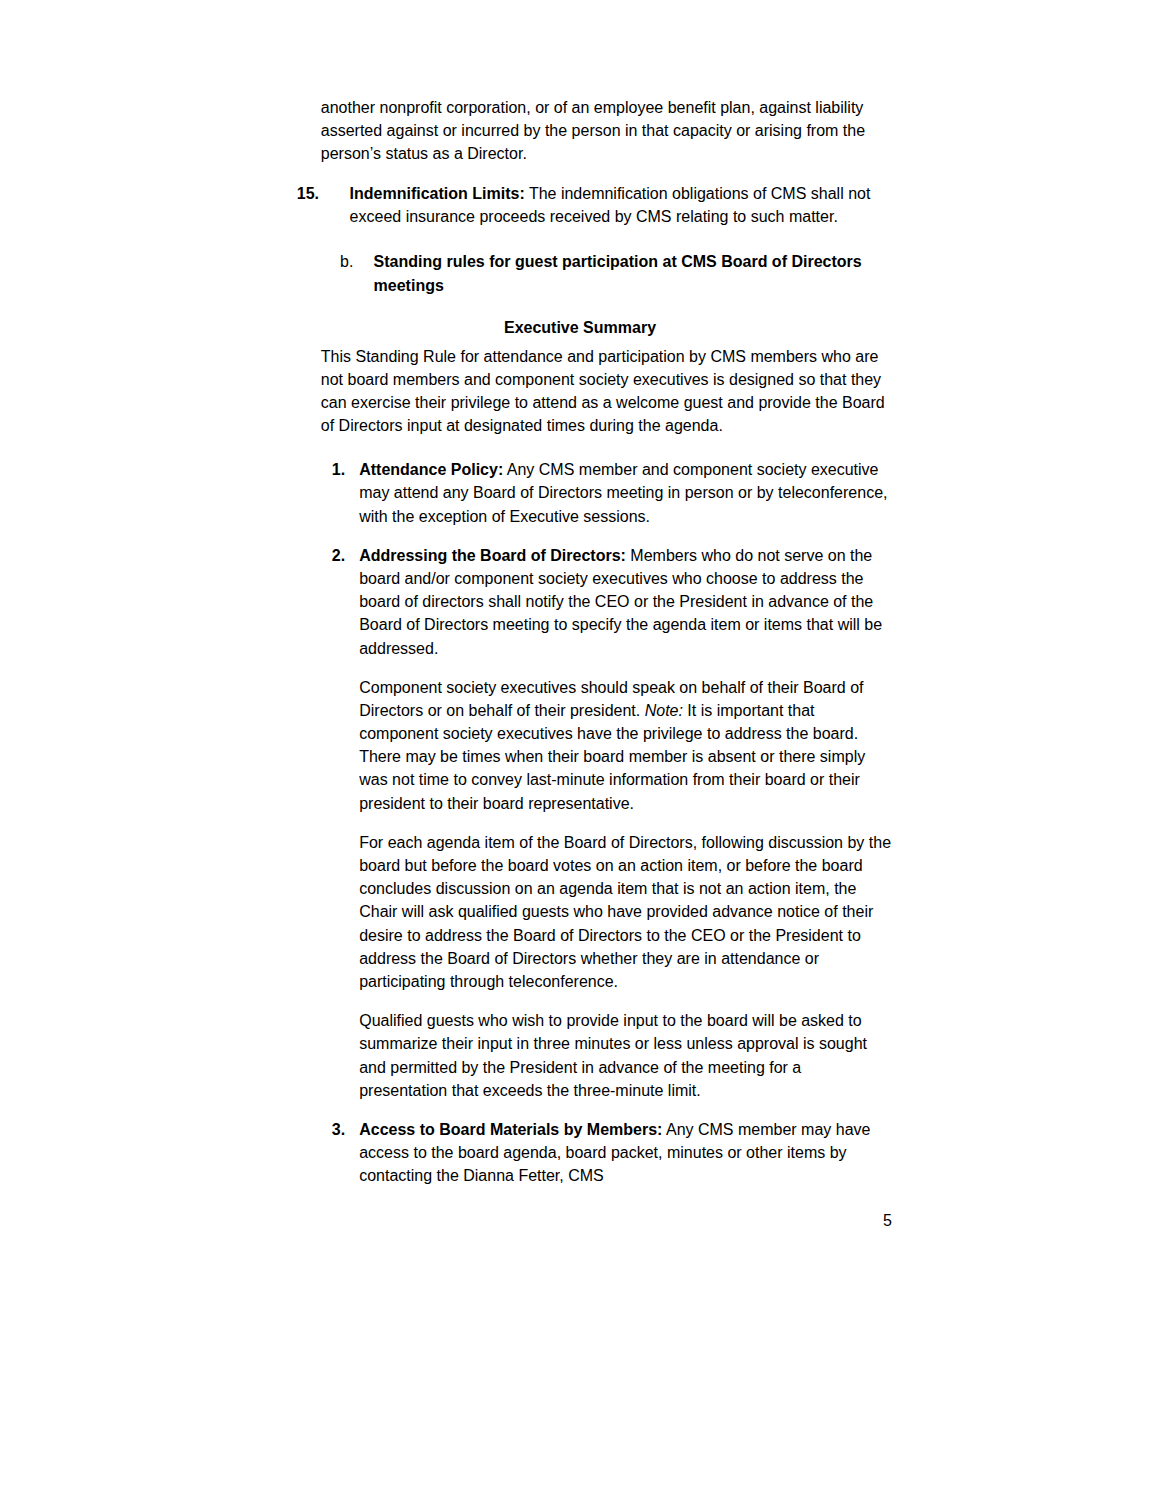another nonprofit corporation, or of an employee benefit plan, against liability asserted against or incurred by the person in that capacity or arising from the person’s status as a Director.
15. Indemnification Limits: The indemnification obligations of CMS shall not exceed insurance proceeds received by CMS relating to such matter.
b. Standing rules for guest participation at CMS Board of Directors meetings
Executive Summary
This Standing Rule for attendance and participation by CMS members who are not board members and component society executives is designed so that they can exercise their privilege to attend as a welcome guest and provide the Board of Directors input at designated times during the agenda.
Attendance Policy: Any CMS member and component society executive may attend any Board of Directors meeting in person or by teleconference, with the exception of Executive sessions.
Addressing the Board of Directors: Members who do not serve on the board and/or component society executives who choose to address the board of directors shall notify the CEO or the President in advance of the Board of Directors meeting to specify the agenda item or items that will be addressed.
Component society executives should speak on behalf of their Board of Directors or on behalf of their president. Note: It is important that component society executives have the privilege to address the board. There may be times when their board member is absent or there simply was not time to convey last-minute information from their board or their president to their board representative.
For each agenda item of the Board of Directors, following discussion by the board but before the board votes on an action item, or before the board concludes discussion on an agenda item that is not an action item, the Chair will ask qualified guests who have provided advance notice of their desire to address the Board of Directors to the CEO or the President to address the Board of Directors whether they are in attendance or participating through teleconference.
Qualified guests who wish to provide input to the board will be asked to summarize their input in three minutes or less unless approval is sought and permitted by the President in advance of the meeting for a presentation that exceeds the three-minute limit.
Access to Board Materials by Members: Any CMS member may have access to the board agenda, board packet, minutes or other items by contacting the Dianna Fetter, CMS
5